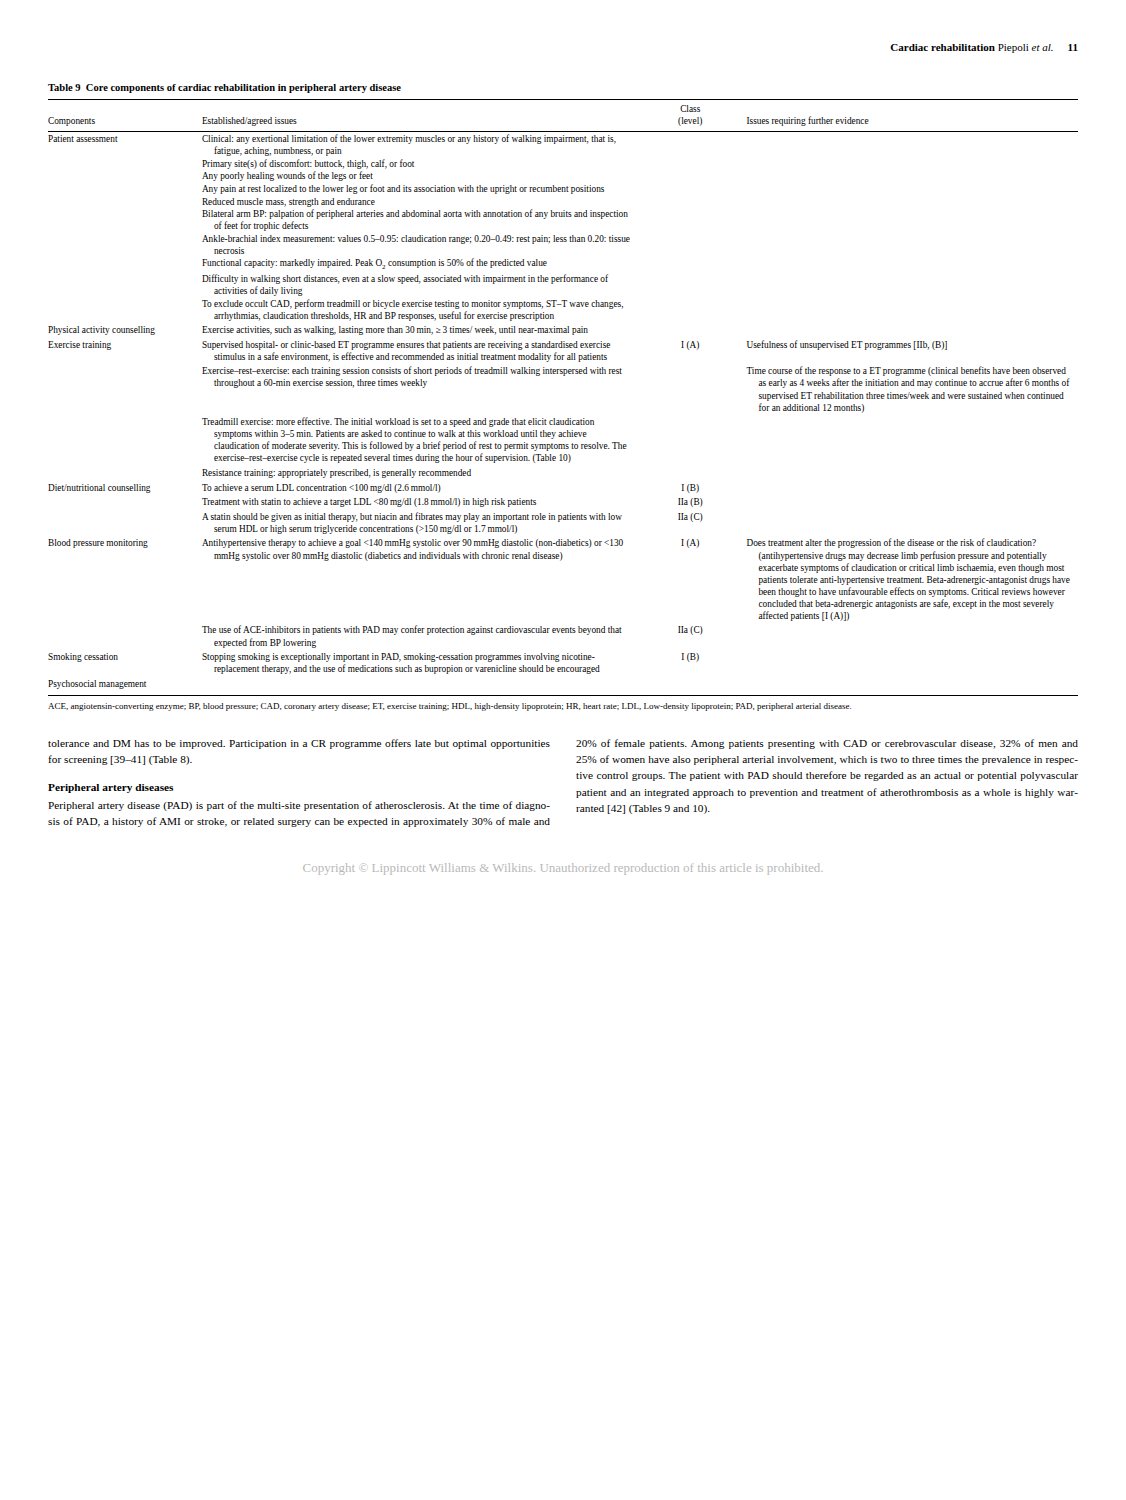Cardiac rehabilitation Piepoli et al. 11
Table 9 Core components of cardiac rehabilitation in peripheral artery disease
| Components | Established/agreed issues | Class (level) | Issues requiring further evidence |
| --- | --- | --- | --- |
| Patient assessment | Clinical: any exertional limitation of the lower extremity muscles or any history of walking impairment, that is, fatigue, aching, numbness, or pain Primary site(s) of discomfort: buttock, thigh, calf, or foot Any poorly healing wounds of the legs or feet Any pain at rest localized to the lower leg or foot and its association with the upright or recumbent positions Reduced muscle mass, strength and endurance Bilateral arm BP: palpation of peripheral arteries and abdominal aorta with annotation of any bruits and inspection of feet for trophic defects Ankle-brachial index measurement: values 0.5–0.95: claudication range; 0.20–0.49: rest pain; less than 0.20: tissue necrosis Functional capacity: markedly impaired. Peak O 2 consumption is 50% of the predicted value Difficulty in walking short distances, even at a slow speed, associated with impairment in the performance of activities of daily living To exclude occult CAD, perform treadmill or bicycle exercise testing to monitor symptoms, ST–T wave changes, arrhythmias, claudication thresholds, HR and BP responses, useful for exercise prescription | | |
| Physical activity counselling | Exercise activities, such as walking, lasting more than 30 min, ≥ 3 times/ week, until near-maximal pain | | |
| Exercise training | Supervised hospital- or clinic-based ET programme ensures that patients are receiving a standardised exercise stimulus in a safe environment, is effective and recommended as initial treatment modality for all patients | I (A) | Usefulness of unsupervised ET programmes [IIb, (B)] |
| | Exercise–rest–exercise: each training session consists of short periods of treadmill walking interspersed with rest throughout a 60-min exercise session, three times weekly | | Time course of the response to a ET programme (clinical benefits have been observed as early as 4 weeks after the initiation and may continue to accrue after 6 months of supervised ET rehabilitation three times/week and were sustained when continued for an additional 12 months) |
| | Treadmill exercise: more effective. The initial workload is set to a speed and grade that elicit claudication symptoms within 3–5 min. Patients are asked to continue to walk at this workload until they achieve claudication of moderate severity. This is followed by a brief period of rest to permit symptoms to resolve. The exercise–rest–exercise cycle is repeated several times during the hour of supervision. (Table 10) | | |
| | Resistance training: appropriately prescribed, is generally recommended | | |
| Diet/nutritional counselling | To achieve a serum LDL concentration <100 mg/dl (2.6 mmol/l) | I (B) | |
| | Treatment with statin to achieve a target LDL <80 mg/dl (1.8 mmol/l) in high risk patients | IIa (B) | |
| | A statin should be given as initial therapy, but niacin and fibrates may play an important role in patients with low serum HDL or high serum triglyceride concentrations (>150 mg/dl or 1.7 mmol/l) | IIa (C) | |
| Blood pressure monitoring | Antihypertensive therapy to achieve a goal <140 mmHg systolic over 90 mmHg diastolic (non-diabetics) or <130 mmHg systolic over 80 mmHg diastolic (diabetics and individuals with chronic renal disease) | I (A) | Does treatment alter the progression of the disease or the risk of claudication? (antihypertensive drugs may decrease limb perfusion pressure and potentially exacerbate symptoms of claudication or critical limb ischaemia, even though most patients tolerate anti-hypertensive treatment. Beta-adrenergic-antagonist drugs have been thought to have unfavourable effects on symptoms. Critical reviews however concluded that beta-adrenergic antagonists are safe, except in the most severely affected patients [I (A)]) |
| | The use of ACE-inhibitors in patients with PAD may confer protection against cardiovascular events beyond that expected from BP lowering | IIa (C) | |
| Smoking cessation | Stopping smoking is exceptionally important in PAD, smoking-cessation programmes involving nicotine-replacement therapy, and the use of medications such as bupropion or varenicline should be encouraged | I (B) | |
| Psychosocial management | | | |
ACE, angiotensin-converting enzyme; BP, blood pressure; CAD, coronary artery disease; ET, exercise training; HDL, high-density lipoprotein; HR, heart rate; LDL, Low-density lipoprotein; PAD, peripheral arterial disease.
tolerance and DM has to be improved. Participation in a CR programme offers late but optimal opportunities for screening [39–41] (Table 8).
Peripheral artery diseases
Peripheral artery disease (PAD) is part of the multi-site presentation of atherosclerosis. At the time of diagnosis of PAD, a history of AMI or stroke, or related surgery can be expected in approximately 30% of male and 20% of female patients. Among patients presenting with CAD or cerebrovascular disease, 32% of men and 25% of women have also peripheral arterial involvement, which is two to three times the prevalence in respective control groups. The patient with PAD should therefore be regarded as an actual or potential polyvascular patient and an integrated approach to prevention and treatment of atherothrombosis as a whole is highly warranted [42] (Tables 9 and 10).
Copyright © Lippincott Williams & Wilkins. Unauthorized reproduction of this article is prohibited.